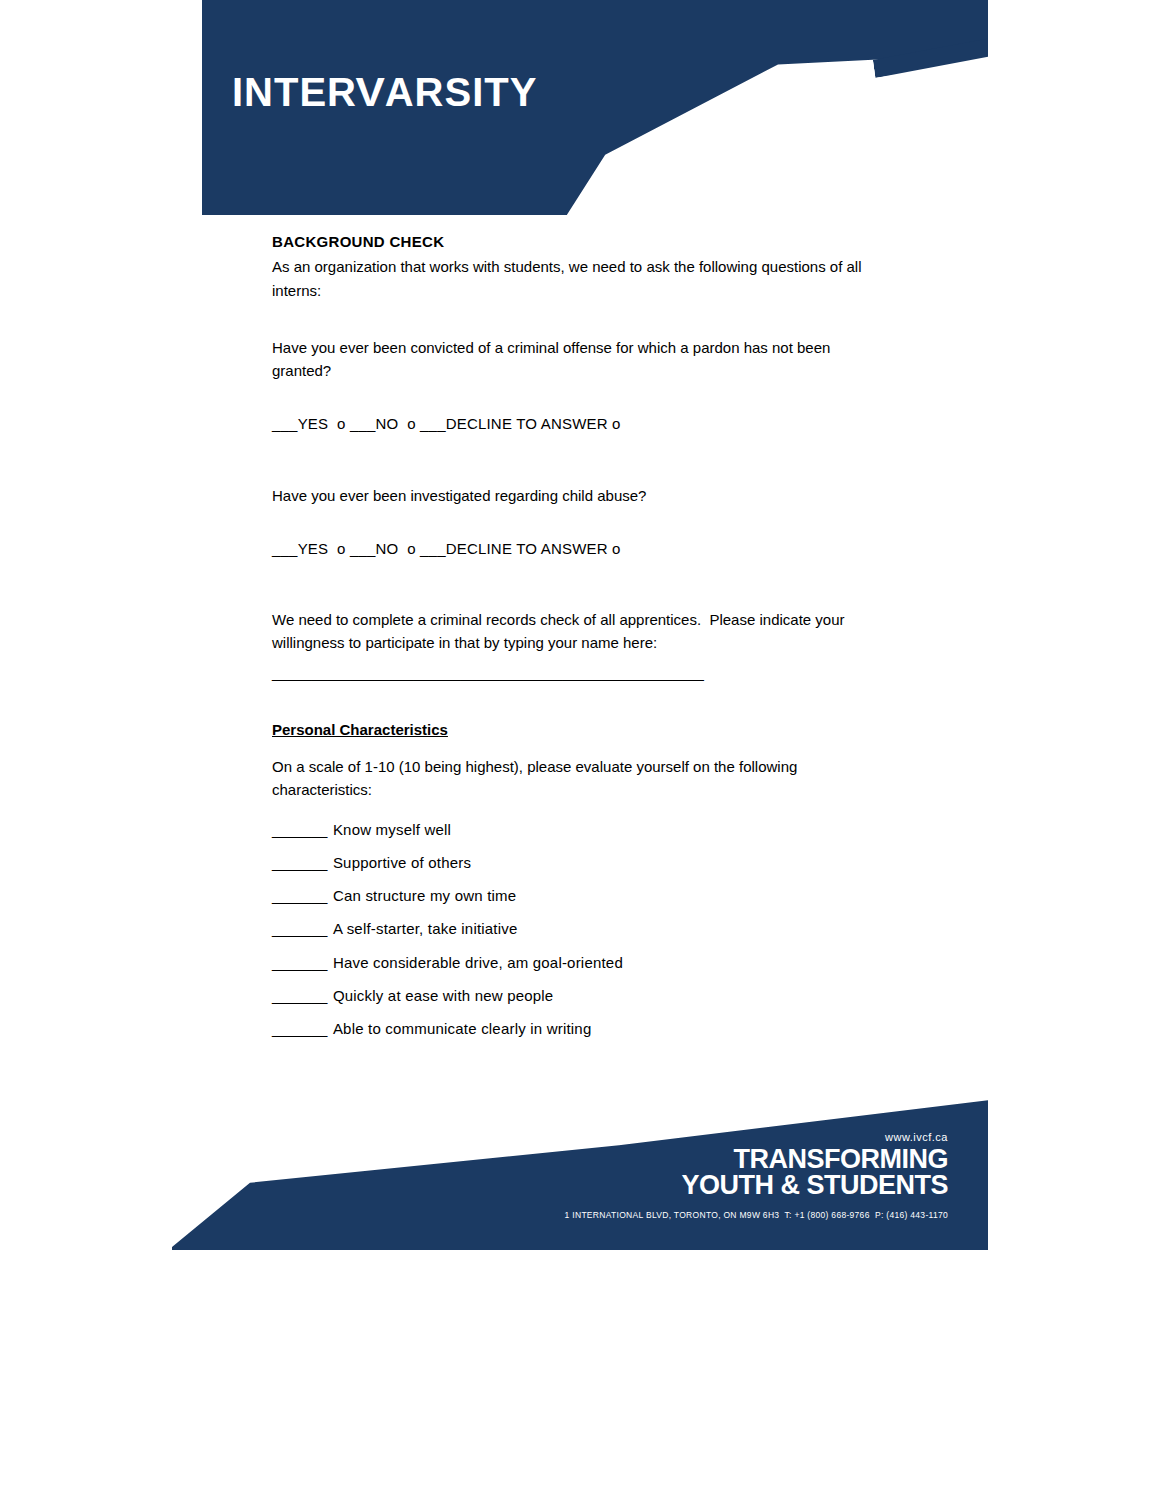INTERVARSITY
BACKGROUND CHECK
As an organization that works with students, we need to ask the following questions of all interns:
Have you ever been convicted of a criminal offense for which a pardon has not been granted?
___YES o ___NO o ___DECLINE TO ANSWER o
Have you ever been investigated regarding child abuse?
___YES o ___NO o ___DECLINE TO ANSWER o
We need to complete a criminal records check of all apprentices. Please indicate your willingness to participate in that by typing your name here:
_______________________________________________________
Personal Characteristics
On a scale of 1-10 (10 being highest), please evaluate yourself on the following characteristics:
_______Know myself well
_______Supportive of others
_______Can structure my own time
_______A self-starter, take initiative
_______Have considerable drive, am goal-oriented
_______Quickly at ease with new people
_______Able to communicate clearly in writing
www.ivcf.ca
TRANSFORMING
YOUTH & STUDENTS
1 INTERNATIONAL BLVD, TORONTO, ON M9W 6H3 T: +1 (800) 668-9766 P: (416) 443-1170